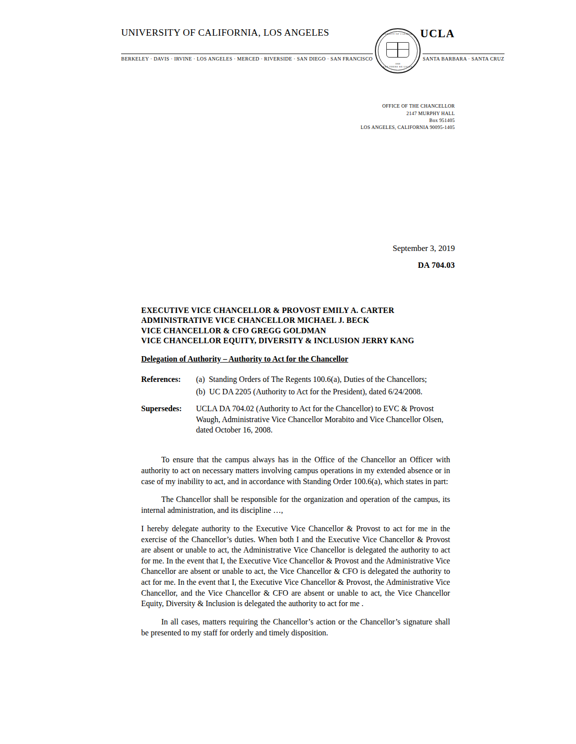University of California, Los Angeles
UCLA
Berkeley · Davis · Irvine · Los Angeles · Merced · Riverside · San Diego · San Francisco
University of California
1868
Let There Be Light
Santa Barbara · Santa Cruz
Office of the Chancellor
2147 Murphy Hall
Box 951405
Los Angeles, California 90095-1405
September 3, 2019
DA 704.03
Executive Vice Chancellor & Provost Emily A. Carter
Administrative Vice Chancellor Michael J. Beck
Vice Chancellor & CFO Gregg Goldman
Vice Chancellor Equity, Diversity & Inclusion Jerry Kang
Delegation of Authority – Authority to Act for the Chancellor
| References: | (a) Standing Orders of The Regents 100.6(a), Duties of the Chancellors; (b) UC DA 2205 (Authority to Act for the President), dated 6/24/2008. |
| Supersedes: | UCLA DA 704.02 (Authority to Act for the Chancellor) to EVC & Provost Waugh, Administrative Vice Chancellor Morabito and Vice Chancellor Olsen, dated October 16, 2008. |
To ensure that the campus always has in the Office of the Chancellor an Officer with authority to act on necessary matters involving campus operations in my extended absence or in case of my inability to act, and in accordance with Standing Order 100.6(a), which states in part:
The Chancellor shall be responsible for the organization and operation of the campus, its internal administration, and its discipline …,
I hereby delegate authority to the Executive Vice Chancellor & Provost to act for me in the exercise of the Chancellor’s duties. When both I and the Executive Vice Chancellor & Provost are absent or unable to act, the Administrative Vice Chancellor is delegated the authority to act for me. In the event that I, the Executive Vice Chancellor & Provost and the Administrative Vice Chancellor are absent or unable to act, the Vice Chancellor & CFO is delegated the authority to act for me. In the event that I, the Executive Vice Chancellor & Provost, the Administrative Vice Chancellor, and the Vice Chancellor & CFO are absent or unable to act, the Vice Chancellor Equity, Diversity & Inclusion is delegated the authority to act for me .
In all cases, matters requiring the Chancellor’s action or the Chancellor’s signature shall be presented to my staff for orderly and timely disposition.